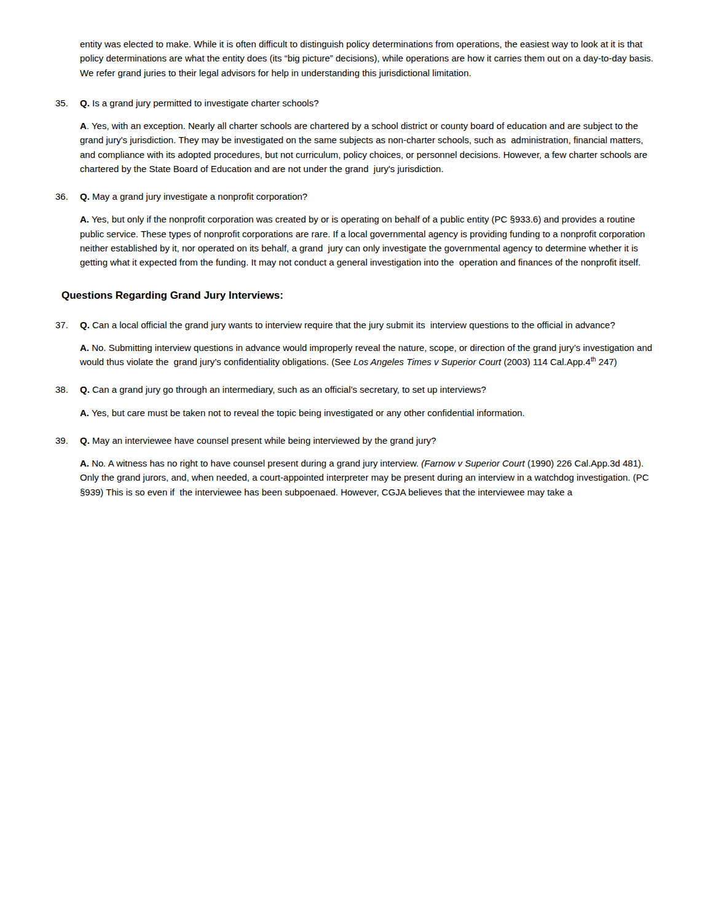entity was elected to make. While it is often difficult to distinguish policy determinations from operations, the easiest way to look at it is that policy determinations are what the entity does (its “big picture” decisions), while operations are how it carries them out on a day-to-day basis. We refer grand juries to their legal advisors for help in understanding this jurisdictional limitation.
Q. Is a grand jury permitted to investigate charter schools?
A. Yes, with an exception. Nearly all charter schools are chartered by a school district or county board of education and are subject to the grand jury's jurisdiction. They may be investigated on the same subjects as non-charter schools, such as administration, financial matters, and compliance with its adopted procedures, but not curriculum, policy choices, or personnel decisions. However, a few charter schools are chartered by the State Board of Education and are not under the grand jury's jurisdiction.
Q. May a grand jury investigate a nonprofit corporation?
A. Yes, but only if the nonprofit corporation was created by or is operating on behalf of a public entity (PC §933.6) and provides a routine public service. These types of nonprofit corporations are rare. If a local governmental agency is providing funding to a nonprofit corporation neither established by it, nor operated on its behalf, a grand jury can only investigate the governmental agency to determine whether it is getting what it expected from the funding. It may not conduct a general investigation into the operation and finances of the nonprofit itself.
Questions Regarding Grand Jury Interviews:
Q. Can a local official the grand jury wants to interview require that the jury submit its interview questions to the official in advance?
A. No. Submitting interview questions in advance would improperly reveal the nature, scope, or direction of the grand jury’s investigation and would thus violate the grand jury’s confidentiality obligations. (See Los Angeles Times v Superior Court (2003) 114 Cal.App.4th 247)
Q. Can a grand jury go through an intermediary, such as an official’s secretary, to set up interviews?
A. Yes, but care must be taken not to reveal the topic being investigated or any other confidential information.
Q. May an interviewee have counsel present while being interviewed by the grand jury?
A. No. A witness has no right to have counsel present during a grand jury interview. (Farnow v Superior Court (1990) 226 Cal.App.3d 481). Only the grand jurors, and, when needed, a court-appointed interpreter may be present during an interview in a watchdog investigation. (PC §939) This is so even if the interviewee has been subpoenaed. However, CGJA believes that the interviewee may take a